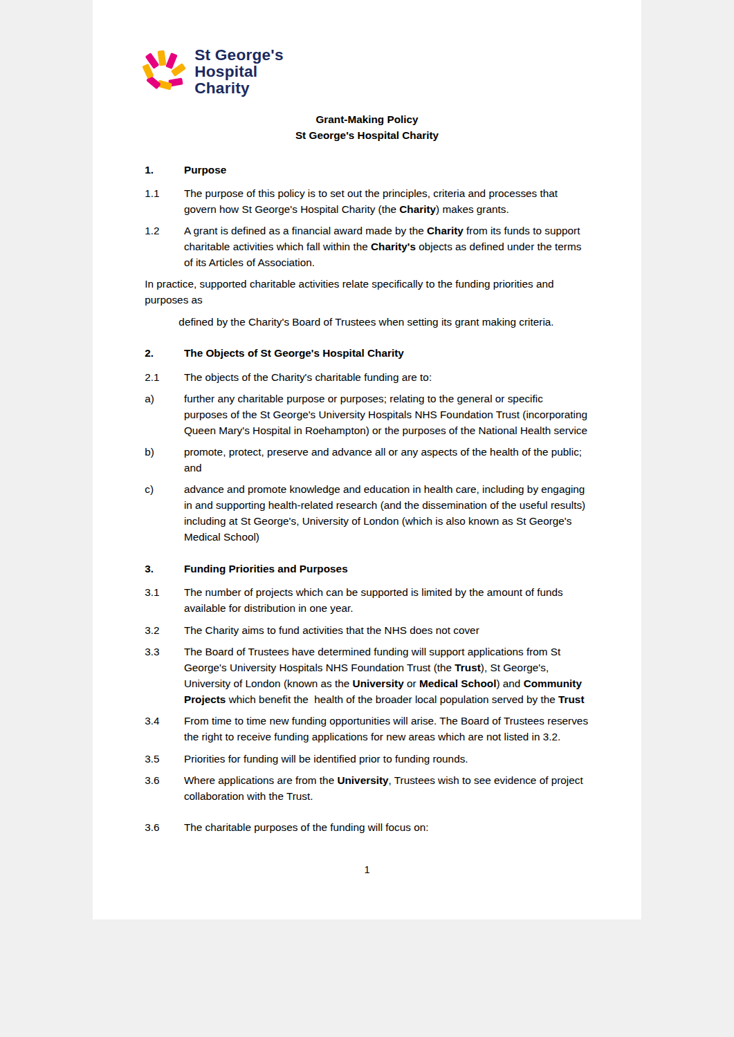St George's Hospital Charity
Grant-Making Policy
St George's Hospital Charity
1.
Purpose
1.1
The purpose of this policy is to set out the principles, criteria and processes that govern how St George's Hospital Charity (the Charity) makes grants.
1.2
A grant is defined as a financial award made by the Charity from its funds to support charitable activities which fall within the Charity's objects as defined under the terms of its Articles of Association.
In practice, supported charitable activities relate specifically to the funding priorities and purposes as
defined by the Charity's Board of Trustees when setting its grant making criteria.
2.
The Objects of St George's Hospital Charity
2.1
The objects of the Charity's charitable funding are to:
a)
further any charitable purpose or purposes; relating to the general or specific purposes of the St George's University Hospitals NHS Foundation Trust (incorporating Queen Mary's Hospital in Roehampton) or the purposes of the National Health service
b)
promote, protect, preserve and advance all or any aspects of the health of the public; and
c)
advance and promote knowledge and education in health care, including by engaging in and supporting health-related research (and the dissemination of the useful results) including at St George's, University of London (which is also known as St George's Medical School)
3.
Funding Priorities and Purposes
3.1
The number of projects which can be supported is limited by the amount of funds available for distribution in one year.
3.2
The Charity aims to fund activities that the NHS does not cover
3.3
The Board of Trustees have determined funding will support applications from St George's University Hospitals NHS Foundation Trust (the Trust), St George's, University of London (known as the University or Medical School) and Community Projects which benefit the health of the broader local population served by the Trust
3.4
From time to time new funding opportunities will arise. The Board of Trustees reserves the right to receive funding applications for new areas which are not listed in 3.2.
3.5
Priorities for funding will be identified prior to funding rounds.
3.6
Where applications are from the University, Trustees wish to see evidence of project collaboration with the Trust.
3.6
The charitable purposes of the funding will focus on:
1